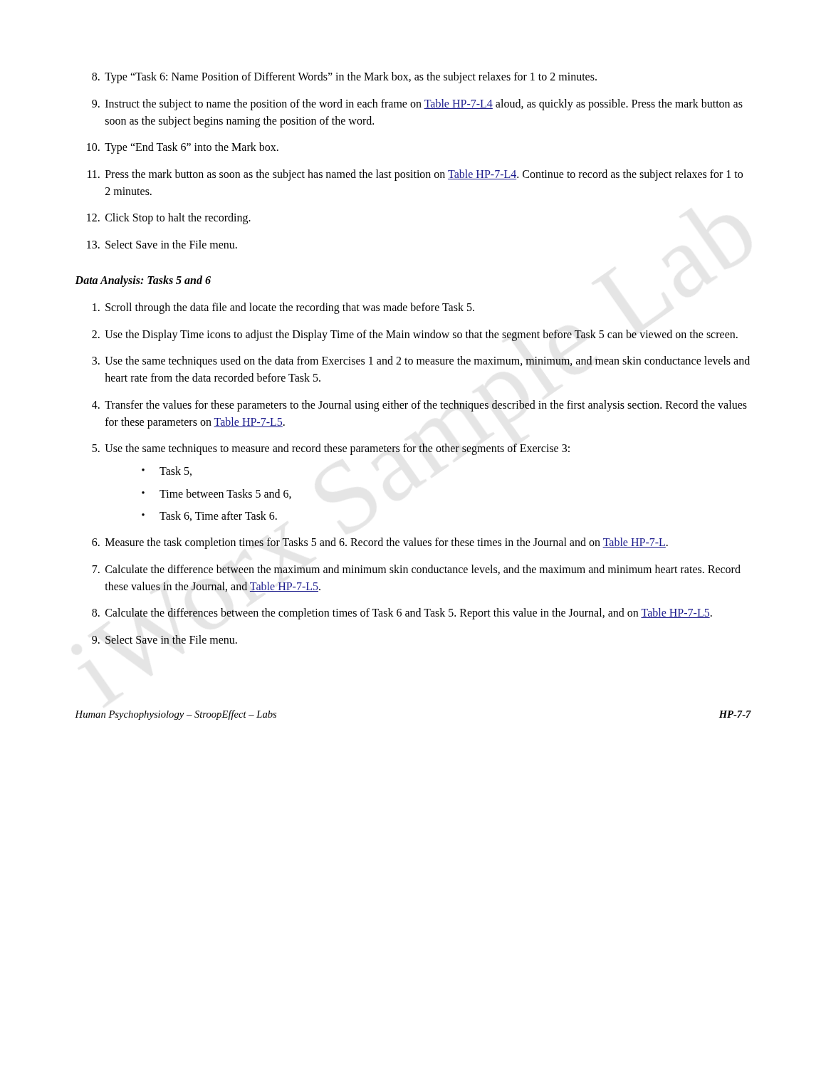iWorx Sample Lab
8. Type “Task 6: Name Position of Different Words” in the Mark box, as the subject relaxes for 1 to 2 minutes.
9. Instruct the subject to name the position of the word in each frame on Table HP-7-L4 aloud, as quickly as possible. Press the mark button as soon as the subject begins naming the position of the word.
10. Type “End Task 6” into the Mark box.
11. Press the mark button as soon as the subject has named the last position on Table HP-7-L4. Continue to record as the subject relaxes for 1 to 2 minutes.
12. Click Stop to halt the recording.
13. Select Save in the File menu.
Data Analysis: Tasks 5 and 6
1. Scroll through the data file and locate the recording that was made before Task 5.
2. Use the Display Time icons to adjust the Display Time of the Main window so that the segment before Task 5 can be viewed on the screen.
3. Use the same techniques used on the data from Exercises 1 and 2 to measure the maximum, minimum, and mean skin conductance levels and heart rate from the data recorded before Task 5.
4. Transfer the values for these parameters to the Journal using either of the techniques described in the first analysis section. Record the values for these parameters on Table HP-7-L5.
5. Use the same techniques to measure and record these parameters for the other segments of Exercise 3:
Task 5,
Time between Tasks 5 and 6,
Task 6, Time after Task 6.
6. Measure the task completion times for Tasks 5 and 6. Record the values for these times in the Journal and on Table HP-7-L.
7. Calculate the difference between the maximum and minimum skin conductance levels, and the maximum and minimum heart rates. Record these values in the Journal, and Table HP-7-L5.
8. Calculate the differences between the completion times of Task 6 and Task 5. Report this value in the Journal, and on Table HP-7-L5.
9. Select Save in the File menu.
Human Psychophysiology – StroopEffect – Labs HP-7-7